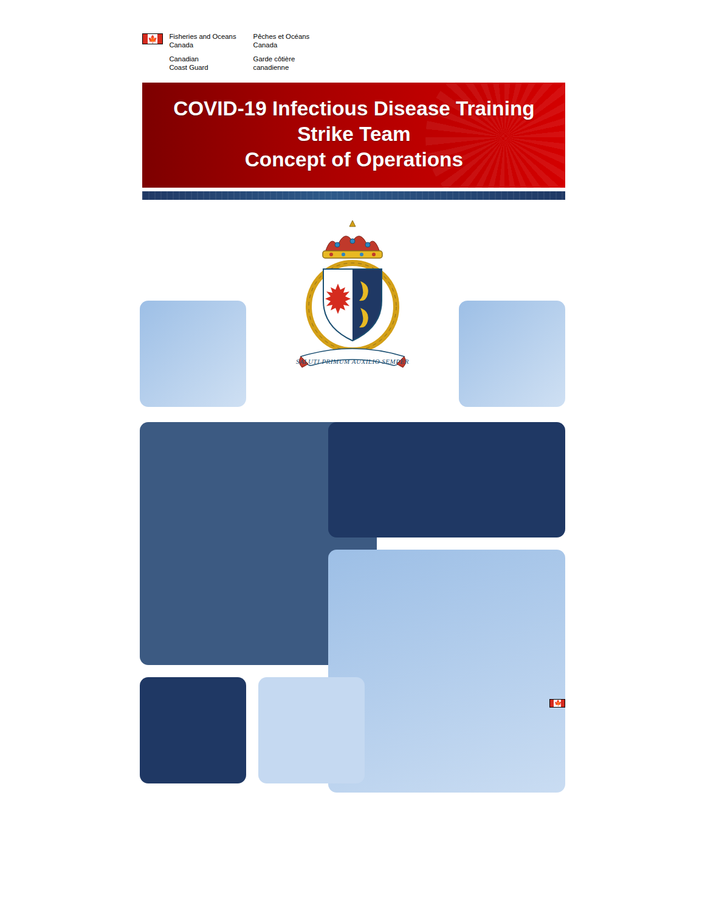🍁
Fisheries and Oceans
Canada
Canadian
Coast Guard
Pêches et Océans
Canada
Garde côtière
canadienne
COVID-19 Infectious Disease Training
Strike Team
Concept of Operations
SALUTI PRIMUM AUXILIO SEMPER
EKME # 4148428
Canad a 🍁